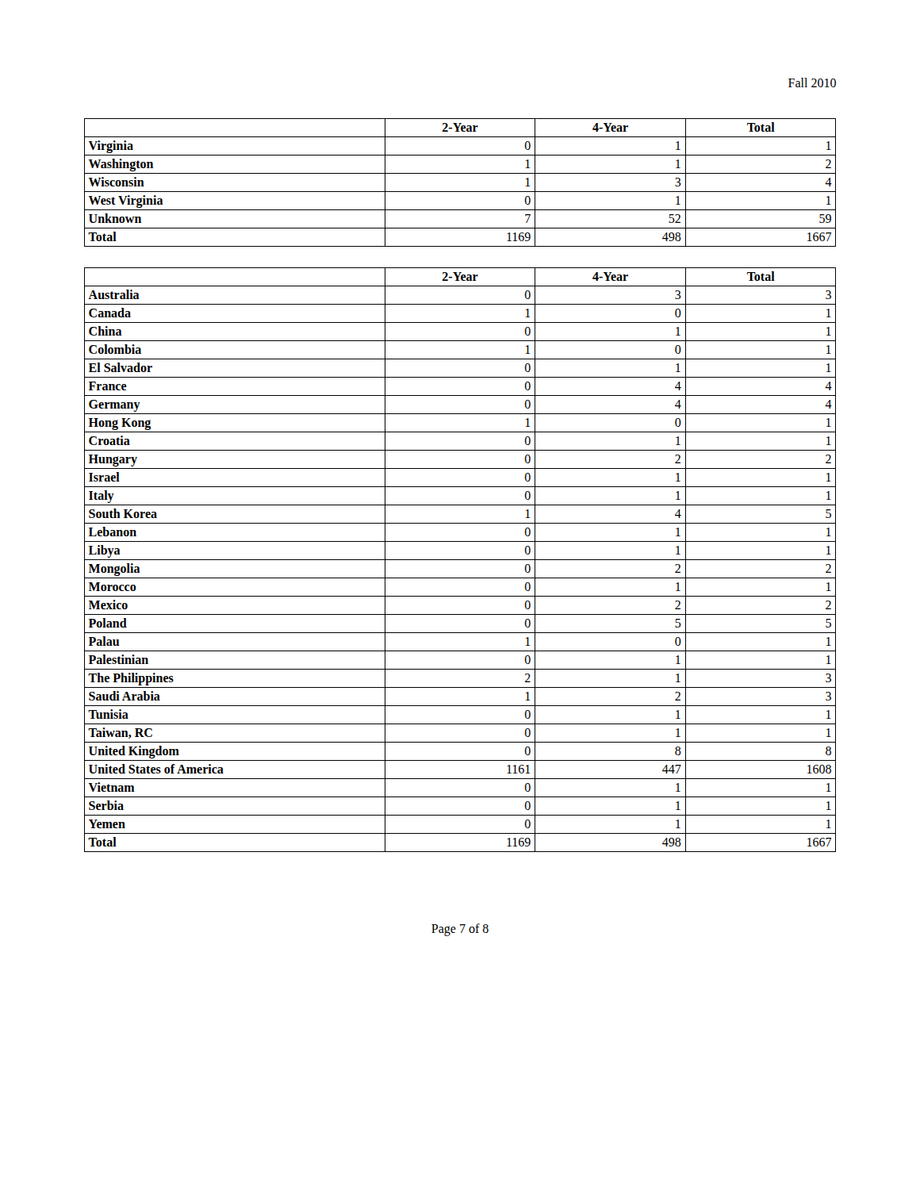Fall 2010
| | 2-Year | 4-Year | Total |
| --- | --- | --- | --- |
| Virginia | 0 | 1 | 1 |
| Washington | 1 | 1 | 2 |
| Wisconsin | 1 | 3 | 4 |
| West Virginia | 0 | 1 | 1 |
| Unknown | 7 | 52 | 59 |
| Total | 1169 | 498 | 1667 |
| | 2-Year | 4-Year | Total |
| --- | --- | --- | --- |
| Australia | 0 | 3 | 3 |
| Canada | 1 | 0 | 1 |
| China | 0 | 1 | 1 |
| Colombia | 1 | 0 | 1 |
| El Salvador | 0 | 1 | 1 |
| France | 0 | 4 | 4 |
| Germany | 0 | 4 | 4 |
| Hong Kong | 1 | 0 | 1 |
| Croatia | 0 | 1 | 1 |
| Hungary | 0 | 2 | 2 |
| Israel | 0 | 1 | 1 |
| Italy | 0 | 1 | 1 |
| South Korea | 1 | 4 | 5 |
| Lebanon | 0 | 1 | 1 |
| Libya | 0 | 1 | 1 |
| Mongolia | 0 | 2 | 2 |
| Morocco | 0 | 1 | 1 |
| Mexico | 0 | 2 | 2 |
| Poland | 0 | 5 | 5 |
| Palau | 1 | 0 | 1 |
| Palestinian | 0 | 1 | 1 |
| The Philippines | 2 | 1 | 3 |
| Saudi Arabia | 1 | 2 | 3 |
| Tunisia | 0 | 1 | 1 |
| Taiwan, RC | 0 | 1 | 1 |
| United Kingdom | 0 | 8 | 8 |
| United States of America | 1161 | 447 | 1608 |
| Vietnam | 0 | 1 | 1 |
| Serbia | 0 | 1 | 1 |
| Yemen | 0 | 1 | 1 |
| Total | 1169 | 498 | 1667 |
Page 7 of 8